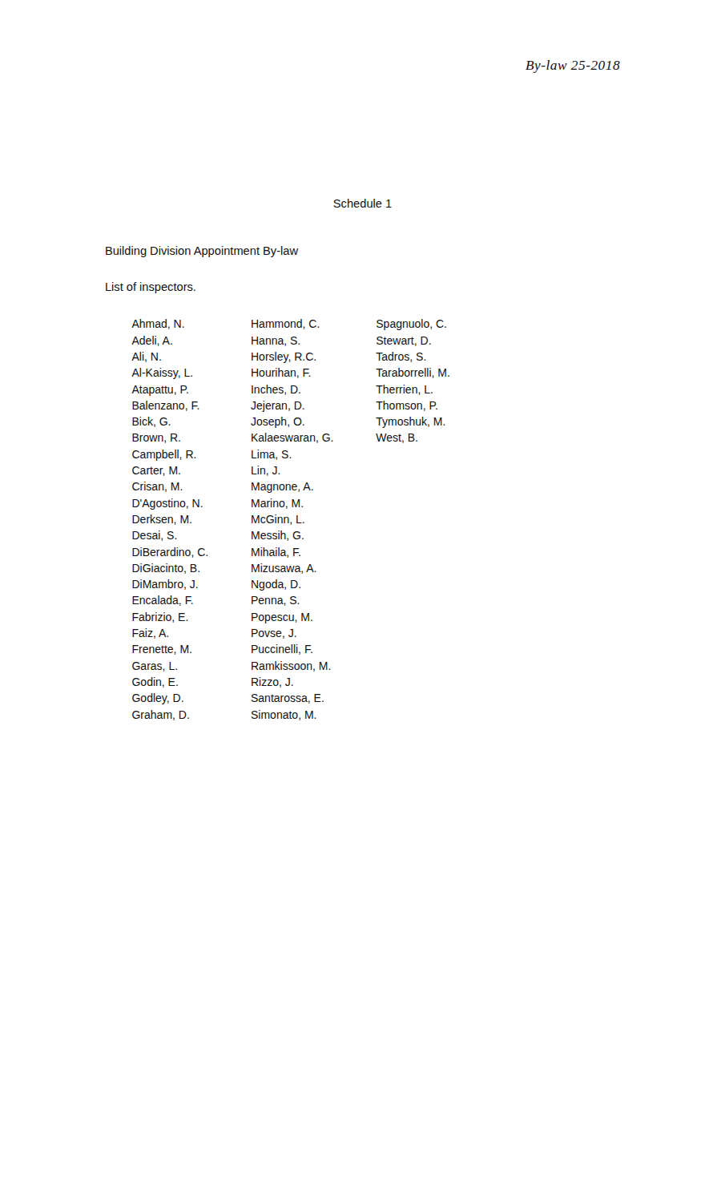By-law 25-2018
Schedule 1
Building Division Appointment By-law
List of inspectors.
| Ahmad, N. | Hammond, C. | Spagnuolo, C. |
| Adeli, A. | Hanna, S. | Stewart, D. |
| Ali, N. | Horsley, R.C. | Tadros, S. |
| Al-Kaissy, L. | Hourihan, F. | Taraborrelli, M. |
| Atapattu, P. | Inches, D. | Therrien, L. |
| Balenzano, F. | Jejeran, D. | Thomson, P. |
| Bick, G. | Joseph, O. | Tymoshuk, M. |
| Brown, R. | Kalaeswaran, G. | West, B. |
| Campbell, R. | Lima, S. | |
| Carter, M. | Lin, J. | |
| Crisan, M. | Magnone, A. | |
| D'Agostino, N. | Marino, M. | |
| Derksen, M. | McGinn, L. | |
| Desai, S. | Messih, G. | |
| DiBerardino, C. | Mihaila, F. | |
| DiGiacinto, B. | Mizusawa, A. | |
| DiMambro, J. | Ngoda, D. | |
| Encalada, F. | Penna, S. | |
| Fabrizio, E. | Popescu, M. | |
| Faiz, A. | Povse, J. | |
| Frenette, M. | Puccinelli, F. | |
| Garas, L. | Ramkissoon, M. | |
| Godin, E. | Rizzo, J. | |
| Godley, D. | Santarossa, E. | |
| Graham, D. | Simonato, M. | |